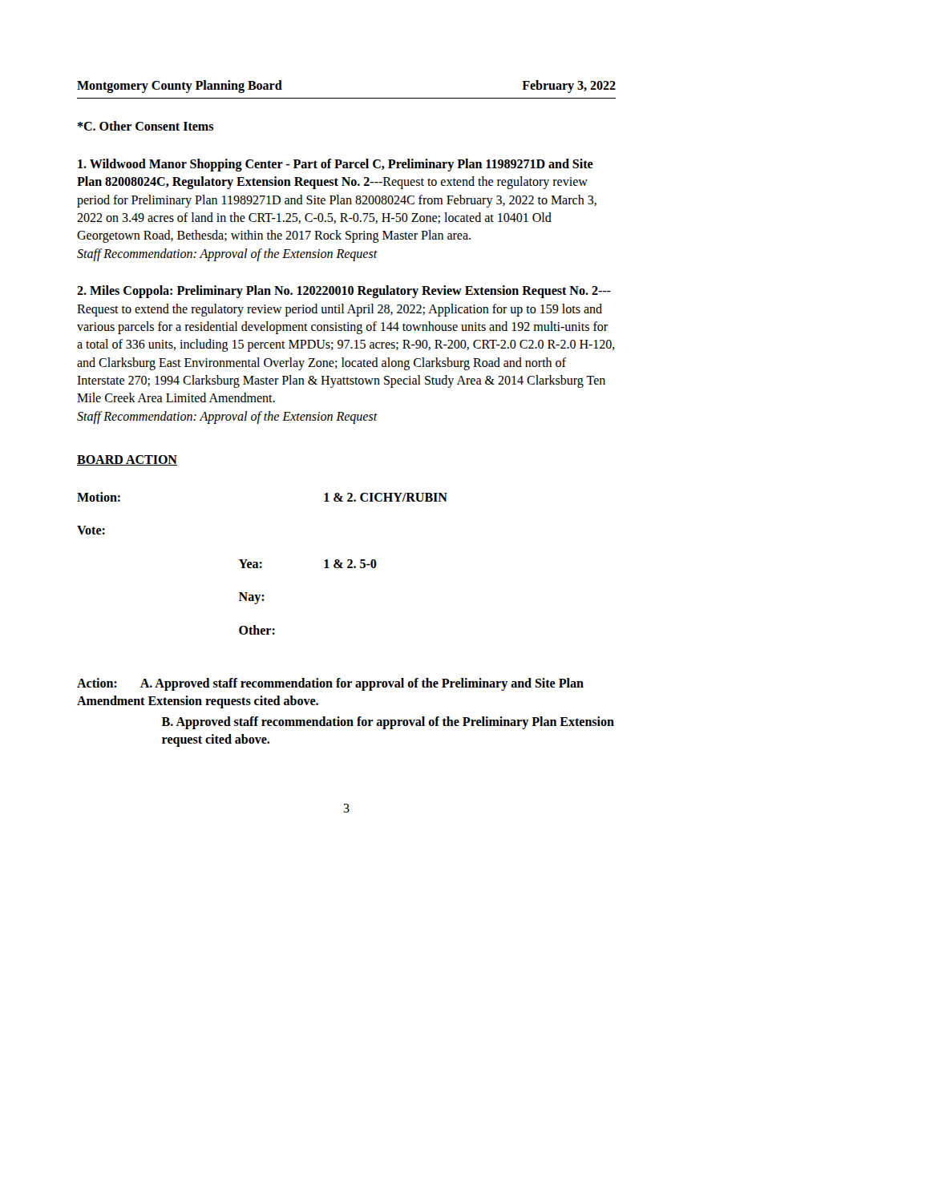Montgomery County Planning Board February 3, 2022
*C. Other Consent Items
1. Wildwood Manor Shopping Center - Part of Parcel C, Preliminary Plan 11989271D and Site Plan 82008024C, Regulatory Extension Request No. 2---Request to extend the regulatory review period for Preliminary Plan 11989271D and Site Plan 82008024C from February 3, 2022 to March 3, 2022 on 3.49 acres of land in the CRT-1.25, C-0.5, R-0.75, H-50 Zone; located at 10401 Old Georgetown Road, Bethesda; within the 2017 Rock Spring Master Plan area.
Staff Recommendation: Approval of the Extension Request
2. Miles Coppola: Preliminary Plan No. 120220010 Regulatory Review Extension Request No. 2---Request to extend the regulatory review period until April 28, 2022; Application for up to 159 lots and various parcels for a residential development consisting of 144 townhouse units and 192 multi-units for a total of 336 units, including 15 percent MPDUs; 97.15 acres; R-90, R-200, CRT-2.0 C2.0 R-2.0 H-120, and Clarksburg East Environmental Overlay Zone; located along Clarksburg Road and north of Interstate 270; 1994 Clarksburg Master Plan & Hyattstown Special Study Area & 2014 Clarksburg Ten Mile Creek Area Limited Amendment.
Staff Recommendation: Approval of the Extension Request
BOARD ACTION
| Motion: | | 1 & 2. CICHY/RUBIN |
| Vote: | | |
| | Yea: | 1 & 2. 5-0 |
| | Nay: | |
| | Other: | |
Action: A. Approved staff recommendation for approval of the Preliminary and Site Plan Amendment Extension requests cited above.
B. Approved staff recommendation for approval of the Preliminary Plan Extension request cited above.
3